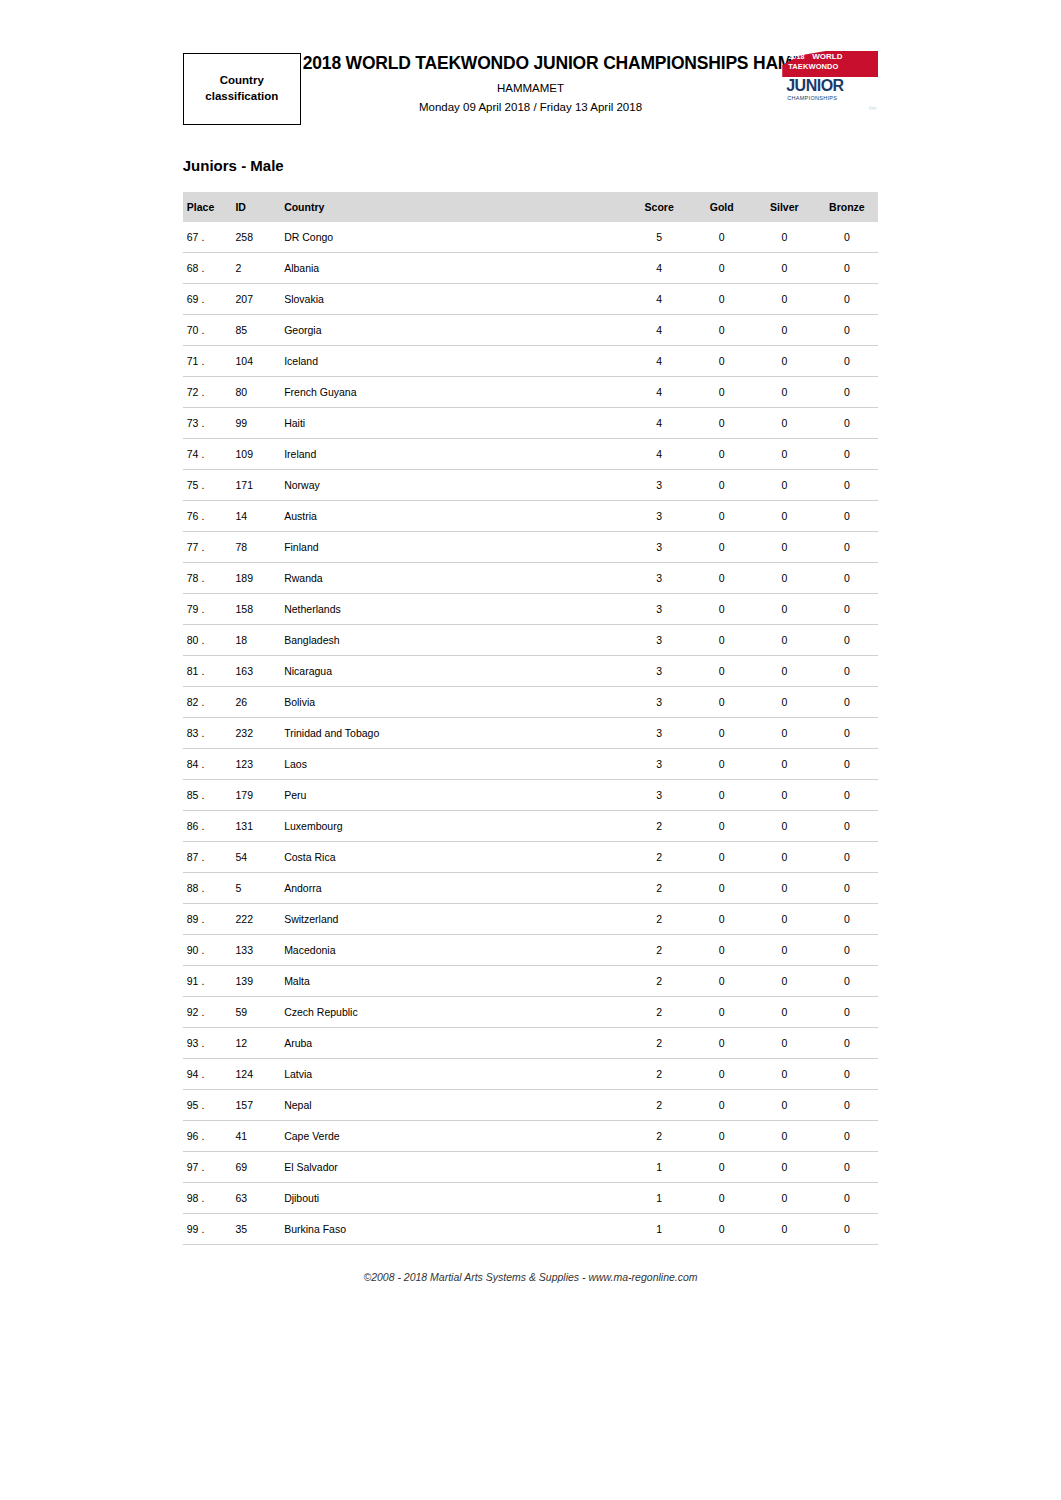Country
classification
2018 WORLD TAEKWONDO JUNIOR CHAMPIONSHIPS HAMMAMET
HAMMAMET
Monday 09 April 2018 / Friday 13 April 2018
2018 WORLD TAEKWONDO JUNIOR CHAMPIONSHIPS ◌◌
Juniors - Male
| Place | ID | Country | Score | Gold | Silver | Bronze |
| --- | --- | --- | --- | --- | --- | --- |
| 67 . | 258 | DR Congo | 5 | 0 | 0 | 0 |
| 68 . | 2 | Albania | 4 | 0 | 0 | 0 |
| 69 . | 207 | Slovakia | 4 | 0 | 0 | 0 |
| 70 . | 85 | Georgia | 4 | 0 | 0 | 0 |
| 71 . | 104 | Iceland | 4 | 0 | 0 | 0 |
| 72 . | 80 | French Guyana | 4 | 0 | 0 | 0 |
| 73 . | 99 | Haiti | 4 | 0 | 0 | 0 |
| 74 . | 109 | Ireland | 4 | 0 | 0 | 0 |
| 75 . | 171 | Norway | 3 | 0 | 0 | 0 |
| 76 . | 14 | Austria | 3 | 0 | 0 | 0 |
| 77 . | 78 | Finland | 3 | 0 | 0 | 0 |
| 78 . | 189 | Rwanda | 3 | 0 | 0 | 0 |
| 79 . | 158 | Netherlands | 3 | 0 | 0 | 0 |
| 80 . | 18 | Bangladesh | 3 | 0 | 0 | 0 |
| 81 . | 163 | Nicaragua | 3 | 0 | 0 | 0 |
| 82 . | 26 | Bolivia | 3 | 0 | 0 | 0 |
| 83 . | 232 | Trinidad and Tobago | 3 | 0 | 0 | 0 |
| 84 . | 123 | Laos | 3 | 0 | 0 | 0 |
| 85 . | 179 | Peru | 3 | 0 | 0 | 0 |
| 86 . | 131 | Luxembourg | 2 | 0 | 0 | 0 |
| 87 . | 54 | Costa Rica | 2 | 0 | 0 | 0 |
| 88 . | 5 | Andorra | 2 | 0 | 0 | 0 |
| 89 . | 222 | Switzerland | 2 | 0 | 0 | 0 |
| 90 . | 133 | Macedonia | 2 | 0 | 0 | 0 |
| 91 . | 139 | Malta | 2 | 0 | 0 | 0 |
| 92 . | 59 | Czech Republic | 2 | 0 | 0 | 0 |
| 93 . | 12 | Aruba | 2 | 0 | 0 | 0 |
| 94 . | 124 | Latvia | 2 | 0 | 0 | 0 |
| 95 . | 157 | Nepal | 2 | 0 | 0 | 0 |
| 96 . | 41 | Cape Verde | 2 | 0 | 0 | 0 |
| 97 . | 69 | El Salvador | 1 | 0 | 0 | 0 |
| 98 . | 63 | Djibouti | 1 | 0 | 0 | 0 |
| 99 . | 35 | Burkina Faso | 1 | 0 | 0 | 0 |
©2008 - 2018 Martial Arts Systems & Supplies - www.ma-regonline.com